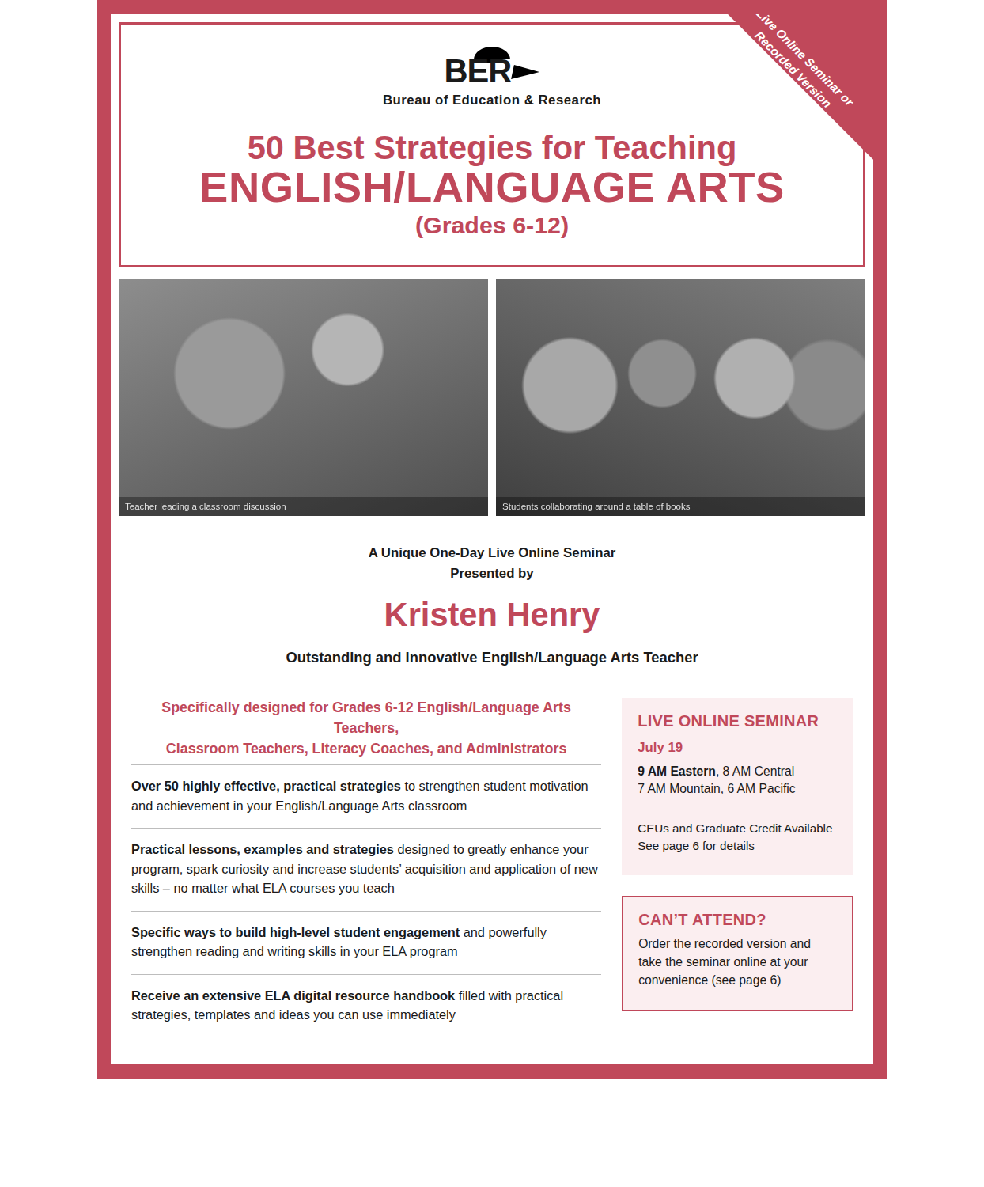Live Online Seminar or Recorded Version
BER
Bureau of Education & Research
50 Best Strategies for Teaching ENGLISH/LANGUAGE ARTS (Grades 6-12)
A Unique One-Day Live Online Seminar
Presented by
Kristen Henry
Outstanding and Innovative English/Language Arts Teacher
Specifically designed for Grades 6-12 English/Language Arts Teachers,
Classroom Teachers, Literacy Coaches, and Administrators
Over 50 highly effective, practical strategies to strengthen student motivation and achievement in your English/Language Arts classroom
Practical lessons, examples and strategies designed to greatly enhance your program, spark curiosity and increase students’ acquisition and application of new skills – no matter what ELA courses you teach
Specific ways to build high-level student engagement and powerfully strengthen reading and writing skills in your ELA program
Receive an extensive ELA digital resource handbook filled with practical strategies, templates and ideas you can use immediately
LIVE ONLINE SEMINAR
July 19
9 AM Eastern, 8 AM Central
7 AM Mountain, 6 AM Pacific
CEUs and Graduate Credit Available
See page 6 for details
CAN’T ATTEND?
Order the recorded version and take the seminar online at your convenience (see page 6)